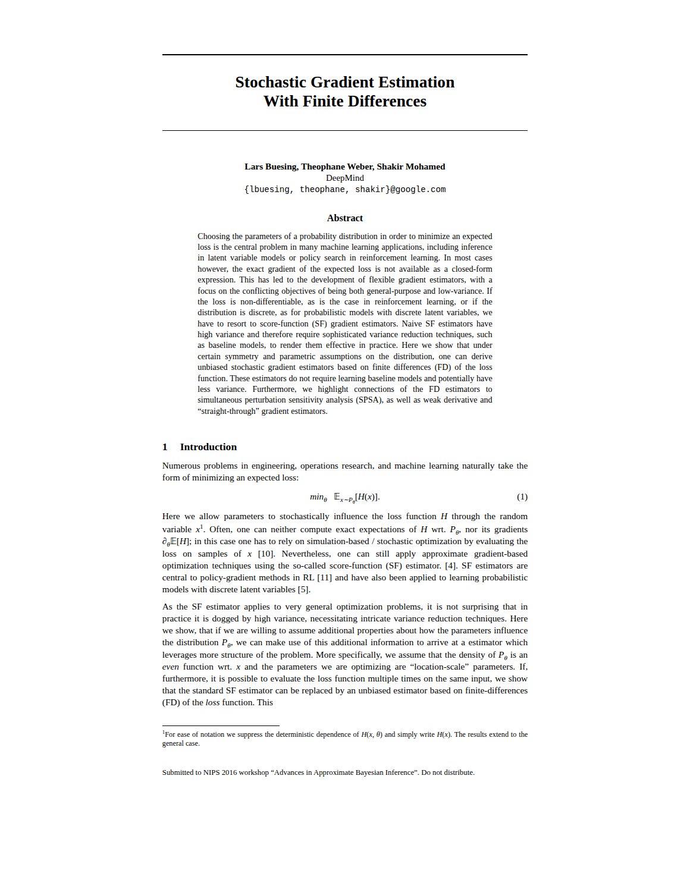Stochastic Gradient Estimation
With Finite Differences
Lars Buesing, Theophane Weber, Shakir Mohamed
DeepMind
{lbuesing, theophane, shakir}@google.com
Abstract
Choosing the parameters of a probability distribution in order to minimize an expected loss is the central problem in many machine learning applications, including inference in latent variable models or policy search in reinforcement learning. In most cases however, the exact gradient of the expected loss is not available as a closed-form expression. This has led to the development of flexible gradient estimators, with a focus on the conflicting objectives of being both general-purpose and low-variance. If the loss is non-differentiable, as is the case in reinforcement learning, or if the distribution is discrete, as for probabilistic models with discrete latent variables, we have to resort to score-function (SF) gradient estimators. Naive SF estimators have high variance and therefore require sophisticated variance reduction techniques, such as baseline models, to render them effective in practice. Here we show that under certain symmetry and parametric assumptions on the distribution, one can derive unbiased stochastic gradient estimators based on finite differences (FD) of the loss function. These estimators do not require learning baseline models and potentially have less variance. Furthermore, we highlight connections of the FD estimators to simultaneous perturbation sensitivity analysis (SPSA), as well as weak derivative and “straight-through” gradient estimators.
1 Introduction
Numerous problems in engineering, operations research, and machine learning naturally take the form of minimizing an expected loss:
minθ 𝔼x∼Pθ[H(x)]. (1)
Here we allow parameters to stochastically influence the loss function H through the random variable x 1. Often, one can neither compute exact expectations of H wrt. Pθ, nor its gradients ∂θ 𝔼[H]; in this case one has to rely on simulation-based / stochastic optimization by evaluating the loss on samples of x [10]. Nevertheless, one can still apply approximate gradient-based optimization techniques using the so-called score-function (SF) estimator. [4]. SF estimators are central to policy-gradient methods in RL [11] and have also been applied to learning probabilistic models with discrete latent variables [5].
As the SF estimator applies to very general optimization problems, it is not surprising that in practice it is dogged by high variance, necessitating intricate variance reduction techniques. Here we show, that if we are willing to assume additional properties about how the parameters influence the distribution Pθ, we can make use of this additional information to arrive at a estimator which leverages more structure of the problem. More specifically, we assume that the density of Pθ is an even function wrt. x and the parameters we are optimizing are “location-scale” parameters. If, furthermore, it is possible to evaluate the loss function multiple times on the same input, we show that the standard SF estimator can be replaced by an unbiased estimator based on finite-differences (FD) of the loss function. This
1 For ease of notation we suppress the deterministic dependence of H(x, θ) and simply write H(x). The results extend to the general case.
Submitted to NIPS 2016 workshop “Advances in Approximate Bayesian Inference”. Do not distribute.